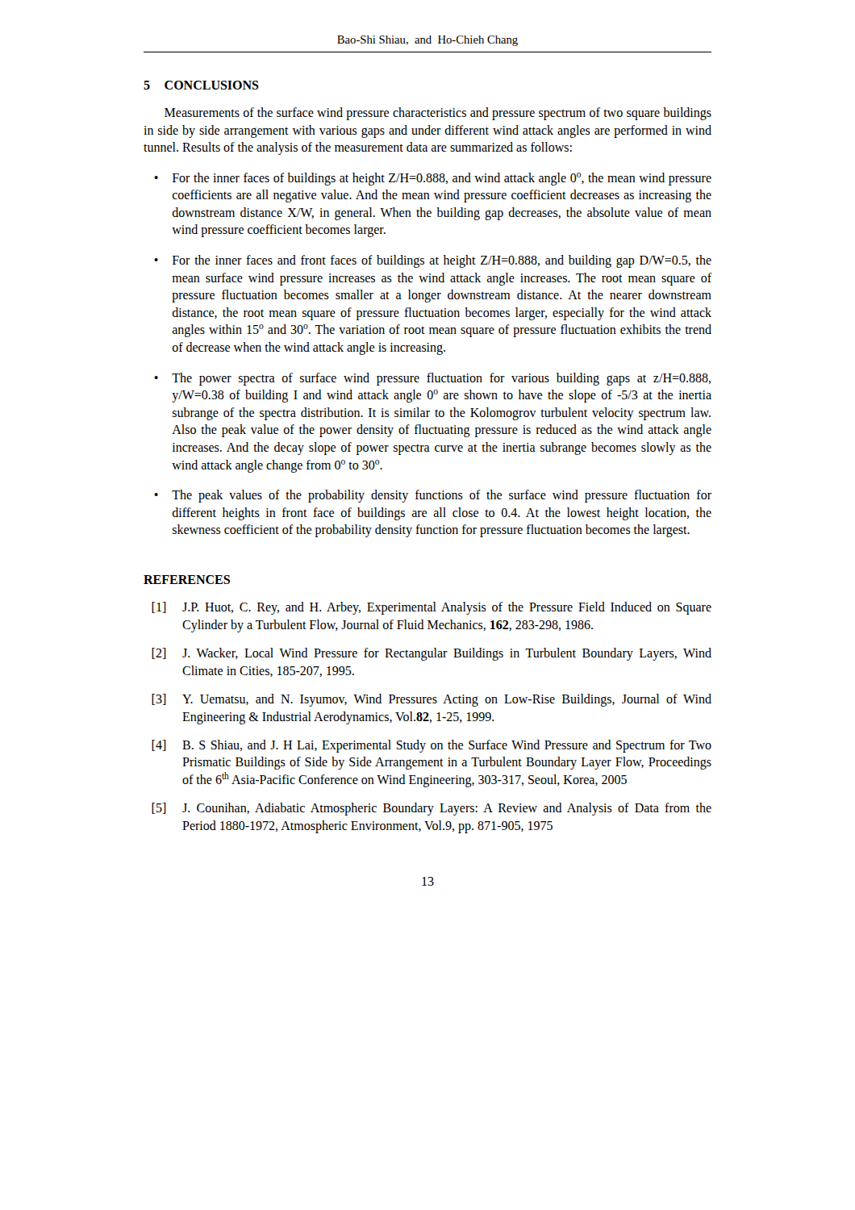Bao-Shi Shiau, and Ho-Chieh Chang
5 CONCLUSIONS
Measurements of the surface wind pressure characteristics and pressure spectrum of two square buildings in side by side arrangement with various gaps and under different wind attack angles are performed in wind tunnel. Results of the analysis of the measurement data are summarized as follows:
For the inner faces of buildings at height Z/H=0.888, and wind attack angle 0o, the mean wind pressure coefficients are all negative value. And the mean wind pressure coefficient decreases as increasing the downstream distance X/W, in general. When the building gap decreases, the absolute value of mean wind pressure coefficient becomes larger.
For the inner faces and front faces of buildings at height Z/H=0.888, and building gap D/W=0.5, the mean surface wind pressure increases as the wind attack angle increases. The root mean square of pressure fluctuation becomes smaller at a longer downstream distance. At the nearer downstream distance, the root mean square of pressure fluctuation becomes larger, especially for the wind attack angles within 15o and 30o. The variation of root mean square of pressure fluctuation exhibits the trend of decrease when the wind attack angle is increasing.
The power spectra of surface wind pressure fluctuation for various building gaps at z/H=0.888, y/W=0.38 of building I and wind attack angle 0o are shown to have the slope of -5/3 at the inertia subrange of the spectra distribution. It is similar to the Kolomogrov turbulent velocity spectrum law. Also the peak value of the power density of fluctuating pressure is reduced as the wind attack angle increases. And the decay slope of power spectra curve at the inertia subrange becomes slowly as the wind attack angle change from 0o to 30o.
The peak values of the probability density functions of the surface wind pressure fluctuation for different heights in front face of buildings are all close to 0.4. At the lowest height location, the skewness coefficient of the probability density function for pressure fluctuation becomes the largest.
REFERENCES
J.P. Huot, C. Rey, and H. Arbey, Experimental Analysis of the Pressure Field Induced on Square Cylinder by a Turbulent Flow, Journal of Fluid Mechanics, 162, 283-298, 1986.
J. Wacker, Local Wind Pressure for Rectangular Buildings in Turbulent Boundary Layers, Wind Climate in Cities, 185-207, 1995.
Y. Uematsu, and N. Isyumov, Wind Pressures Acting on Low-Rise Buildings, Journal of Wind Engineering & Industrial Aerodynamics, Vol.82, 1-25, 1999.
B. S Shiau, and J. H Lai, Experimental Study on the Surface Wind Pressure and Spectrum for Two Prismatic Buildings of Side by Side Arrangement in a Turbulent Boundary Layer Flow, Proceedings of the 6th Asia-Pacific Conference on Wind Engineering, 303-317, Seoul, Korea, 2005
J. Counihan, Adiabatic Atmospheric Boundary Layers: A Review and Analysis of Data from the Period 1880-1972, Atmospheric Environment, Vol.9, pp. 871-905, 1975
13